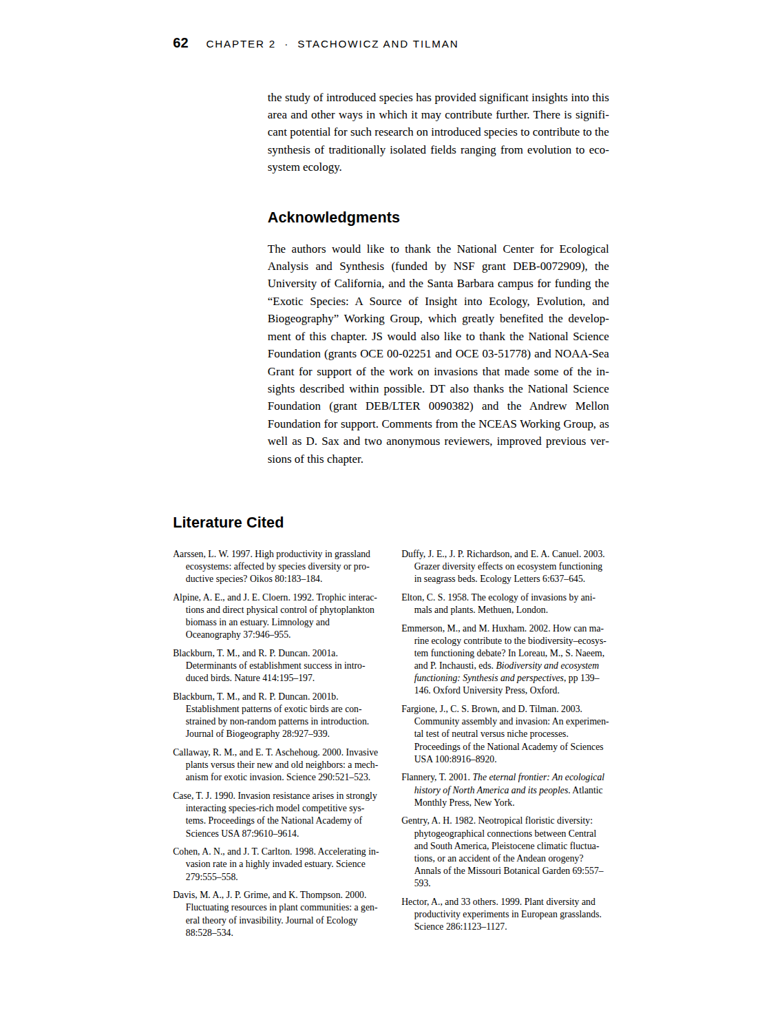62 Chapter 2 · Stachowicz and Tilman
the study of introduced species has provided significant insights into this area and other ways in which it may contribute further. There is significant potential for such research on introduced species to contribute to the synthesis of traditionally isolated fields ranging from evolution to ecosystem ecology.
Acknowledgments
The authors would like to thank the National Center for Ecological Analysis and Synthesis (funded by NSF grant DEB-0072909), the University of California, and the Santa Barbara campus for funding the “Exotic Species: A Source of Insight into Ecology, Evolution, and Biogeography” Working Group, which greatly benefited the development of this chapter. JS would also like to thank the National Science Foundation (grants OCE 00-02251 and OCE 03-51778) and NOAA-Sea Grant for support of the work on invasions that made some of the insights described within possible. DT also thanks the National Science Foundation (grant DEB/LTER 0090382) and the Andrew Mellon Foundation for support. Comments from the NCEAS Working Group, as well as D. Sax and two anonymous reviewers, improved previous versions of this chapter.
Literature Cited
Aarssen, L. W. 1997. High productivity in grassland ecosystems: affected by species diversity or productive species? Oikos 80:183–184.
Alpine, A. E., and J. E. Cloern. 1992. Trophic interactions and direct physical control of phytoplankton biomass in an estuary. Limnology and Oceanography 37:946–955.
Blackburn, T. M., and R. P. Duncan. 2001a. Determinants of establishment success in introduced birds. Nature 414:195–197.
Blackburn, T. M., and R. P. Duncan. 2001b. Establishment patterns of exotic birds are constrained by non-random patterns in introduction. Journal of Biogeography 28:927–939.
Callaway, R. M., and E. T. Aschehoug. 2000. Invasive plants versus their new and old neighbors: a mechanism for exotic invasion. Science 290:521–523.
Case, T. J. 1990. Invasion resistance arises in strongly interacting species-rich model competitive systems. Proceedings of the National Academy of Sciences USA 87:9610–9614.
Cohen, A. N., and J. T. Carlton. 1998. Accelerating invasion rate in a highly invaded estuary. Science 279:555–558.
Davis, M. A., J. P. Grime, and K. Thompson. 2000. Fluctuating resources in plant communities: a general theory of invasibility. Journal of Ecology 88:528–534.
Duffy, J. E., J. P. Richardson, and E. A. Canuel. 2003. Grazer diversity effects on ecosystem functioning in seagrass beds. Ecology Letters 6:637–645.
Elton, C. S. 1958. The ecology of invasions by animals and plants. Methuen, London.
Emmerson, M., and M. Huxham. 2002. How can marine ecology contribute to the biodiversity–ecosystem functioning debate? In Loreau, M., S. Naeem, and P. Inchausti, eds. Biodiversity and ecosystem functioning: Synthesis and perspectives, pp 139–146. Oxford University Press, Oxford.
Fargione, J., C. S. Brown, and D. Tilman. 2003. Community assembly and invasion: An experimental test of neutral versus niche processes. Proceedings of the National Academy of Sciences USA 100:8916–8920.
Flannery, T. 2001. The eternal frontier: An ecological history of North America and its peoples. Atlantic Monthly Press, New York.
Gentry, A. H. 1982. Neotropical floristic diversity: phytogeographical connections between Central and South America, Pleistocene climatic fluctuations, or an accident of the Andean orogeny? Annals of the Missouri Botanical Garden 69:557–593.
Hector, A., and 33 others. 1999. Plant diversity and productivity experiments in European grasslands. Science 286:1123–1127.